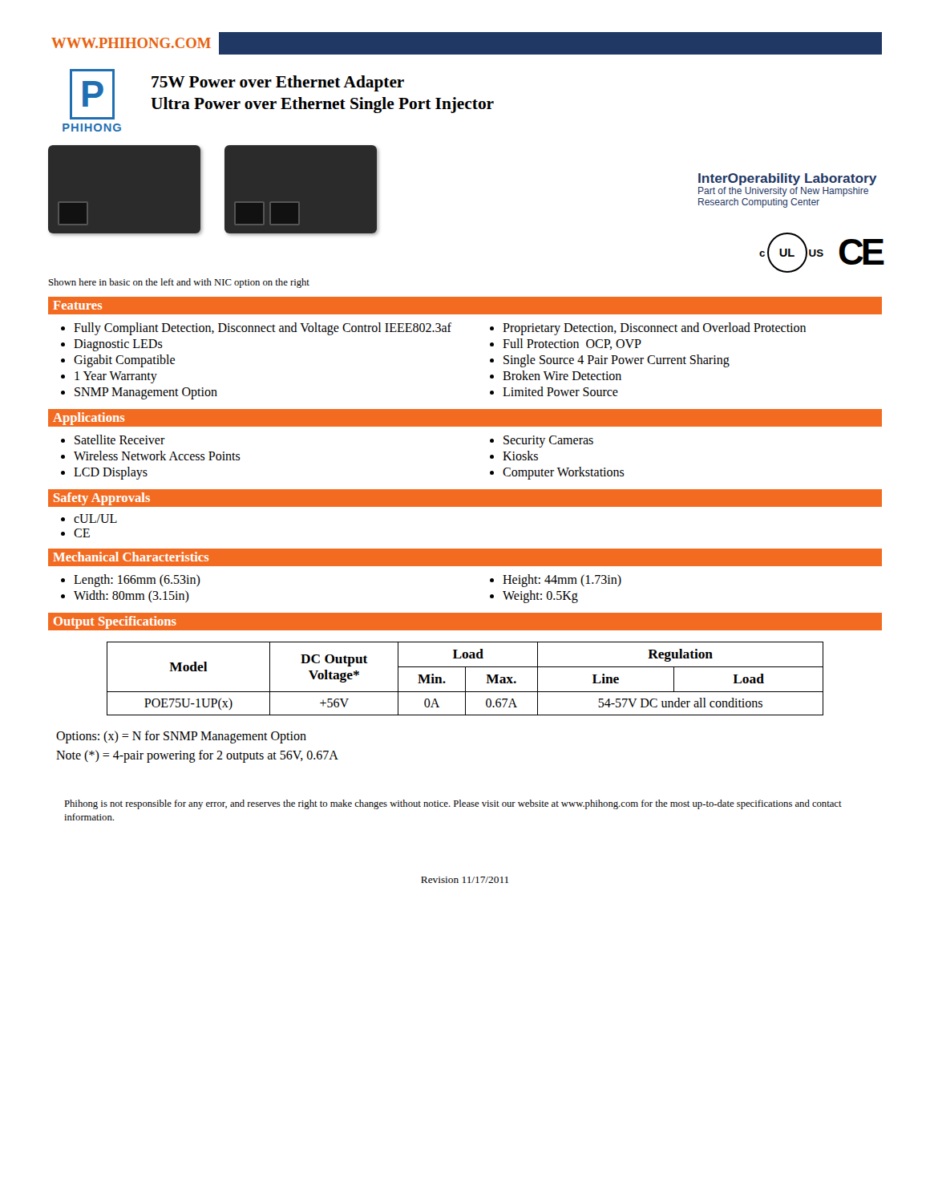WWW.PHIHONG.COM
P
PHIHONG
75W Power over Ethernet Adapter
Ultra Power over Ethernet Single Port Injector
InterOperability Laboratory Part of the University of New Hampshire Research Computing Center
c UL US
CE
Shown here in basic on the left and with NIC option on the right
Features
Fully Compliant Detection, Disconnect and Voltage Control IEEE802.3af
Diagnostic LEDs
Gigabit Compatible
1 Year Warranty
SNMP Management Option
Proprietary Detection, Disconnect and Overload Protection
Full Protection OCP, OVP
Single Source 4 Pair Power Current Sharing
Broken Wire Detection
Limited Power Source
Applications
Satellite Receiver
Wireless Network Access Points
LCD Displays
Security Cameras
Kiosks
Computer Workstations
Safety Approvals
cUL/UL
CE
Mechanical Characteristics
Length: 166mm (6.53in)
Width: 80mm (3.15in)
Height: 44mm (1.73in)
Weight: 0.5Kg
Output Specifications
| Model | DC Output Voltage* | Load | Regulation |
| --- | --- | --- | --- |
| Min. | Max. | Line | Load |
| POE75U-1UP(x) | +56V | 0A | 0.67A | 54-57V DC under all conditions |
Options: (x) = N for SNMP Management Option
Note (*) = 4-pair powering for 2 outputs at 56V, 0.67A
Phihong is not responsible for any error, and reserves the right to make changes without notice. Please visit our website at www.phihong.com for the most up-to-date specifications and contact information.
Revision 11/17/2011